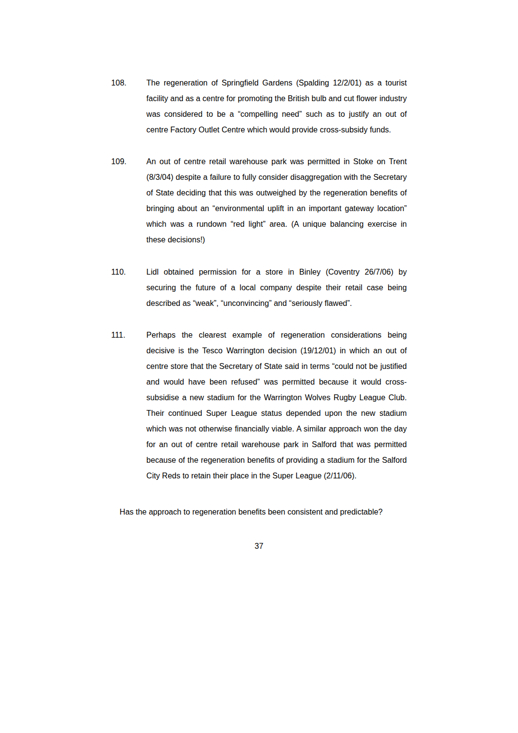The regeneration of Springfield Gardens (Spalding 12/2/01) as a tourist facility and as a centre for promoting the British bulb and cut flower industry was considered to be a “compelling need” such as to justify an out of centre Factory Outlet Centre which would provide cross-subsidy funds.
An out of centre retail warehouse park was permitted in Stoke on Trent (8/3/04) despite a failure to fully consider disaggregation with the Secretary of State deciding that this was outweighed by the regeneration benefits of bringing about an “environmental uplift in an important gateway location” which was a rundown “red light” area. (A unique balancing exercise in these decisions!)
Lidl obtained permission for a store in Binley (Coventry 26/7/06) by securing the future of a local company despite their retail case being described as “weak”, “unconvincing” and “seriously flawed”.
Perhaps the clearest example of regeneration considerations being decisive is the Tesco Warrington decision (19/12/01) in which an out of centre store that the Secretary of State said in terms “could not be justified and would have been refused” was permitted because it would cross-subsidise a new stadium for the Warrington Wolves Rugby League Club. Their continued Super League status depended upon the new stadium which was not otherwise financially viable. A similar approach won the day for an out of centre retail warehouse park in Salford that was permitted because of the regeneration benefits of providing a stadium for the Salford City Reds to retain their place in the Super League (2/11/06).
Has the approach to regeneration benefits been consistent and predictable?
37